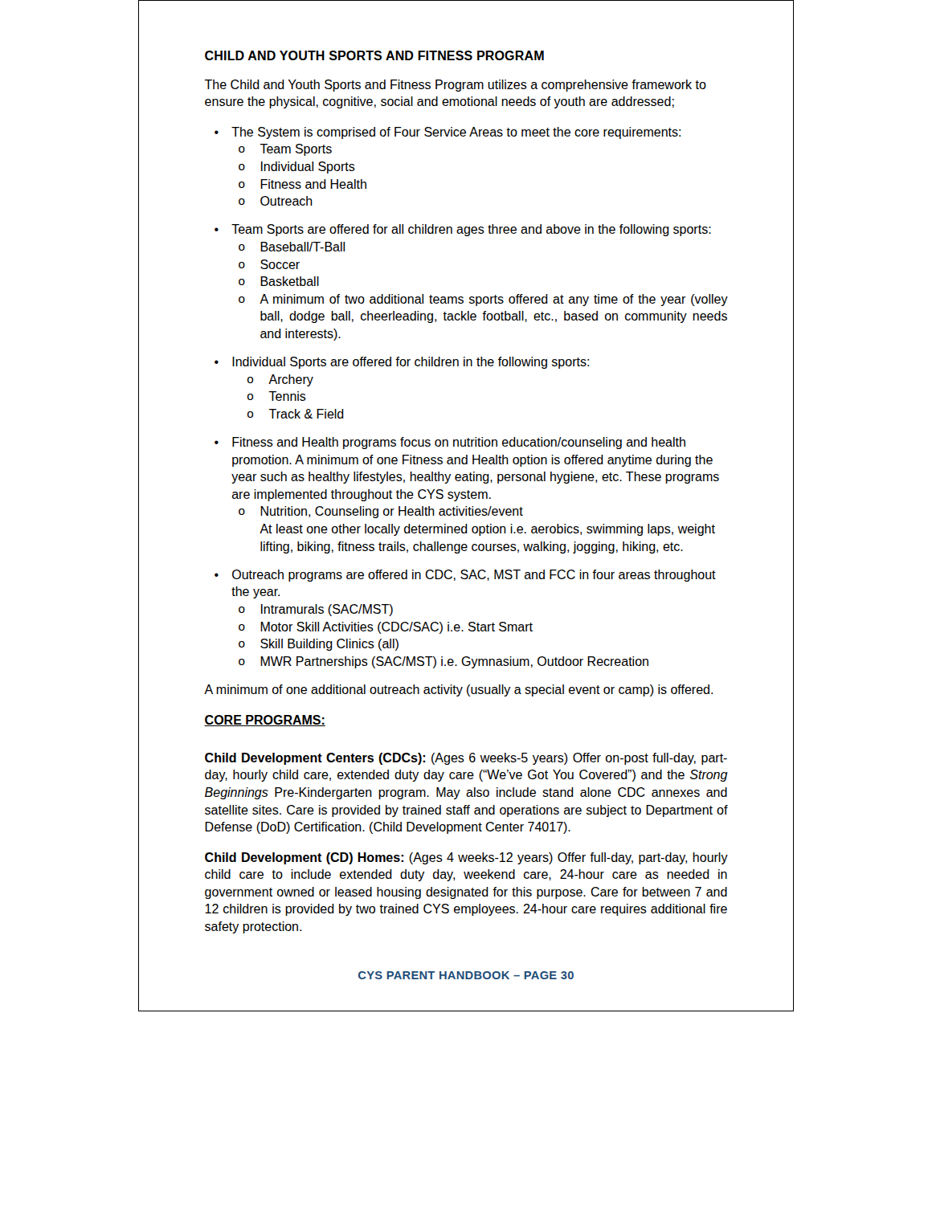CHILD AND YOUTH SPORTS AND FITNESS PROGRAM
The Child and Youth Sports and Fitness Program utilizes a comprehensive framework to ensure the physical, cognitive, social and emotional needs of youth are addressed;
The System is comprised of Four Service Areas to meet the core requirements:
Team Sports
Individual Sports
Fitness and Health
Outreach
Team Sports are offered for all children ages three and above in the following sports:
Baseball/T-Ball
Soccer
Basketball
A minimum of two additional teams sports offered at any time of the year (volley ball, dodge ball, cheerleading, tackle football, etc., based on community needs and interests).
Individual Sports are offered for children in the following sports:
Archery
Tennis
Track & Field
Fitness and Health programs focus on nutrition education/counseling and health promotion. A minimum of one Fitness and Health option is offered anytime during the year such as healthy lifestyles, healthy eating, personal hygiene, etc. These programs are implemented throughout the CYS system.
Nutrition, Counseling or Health activities/event
At least one other locally determined option i.e. aerobics, swimming laps, weight lifting, biking, fitness trails, challenge courses, walking, jogging, hiking, etc.
Outreach programs are offered in CDC, SAC, MST and FCC in four areas throughout the year.
Intramurals (SAC/MST)
Motor Skill Activities (CDC/SAC) i.e. Start Smart
Skill Building Clinics (all)
MWR Partnerships (SAC/MST) i.e. Gymnasium, Outdoor Recreation
A minimum of one additional outreach activity (usually a special event or camp) is offered.
CORE PROGRAMS:
Child Development Centers (CDCs): (Ages 6 weeks-5 years) Offer on-post full-day, part-day, hourly child care, extended duty day care (“We’ve Got You Covered”) and the Strong Beginnings Pre-Kindergarten program. May also include stand alone CDC annexes and satellite sites. Care is provided by trained staff and operations are subject to Department of Defense (DoD) Certification. (Child Development Center 74017).
Child Development (CD) Homes: (Ages 4 weeks-12 years) Offer full-day, part-day, hourly child care to include extended duty day, weekend care, 24-hour care as needed in government owned or leased housing designated for this purpose. Care for between 7 and 12 children is provided by two trained CYS employees. 24-hour care requires additional fire safety protection.
CYS PARENT HANDBOOK – PAGE 30